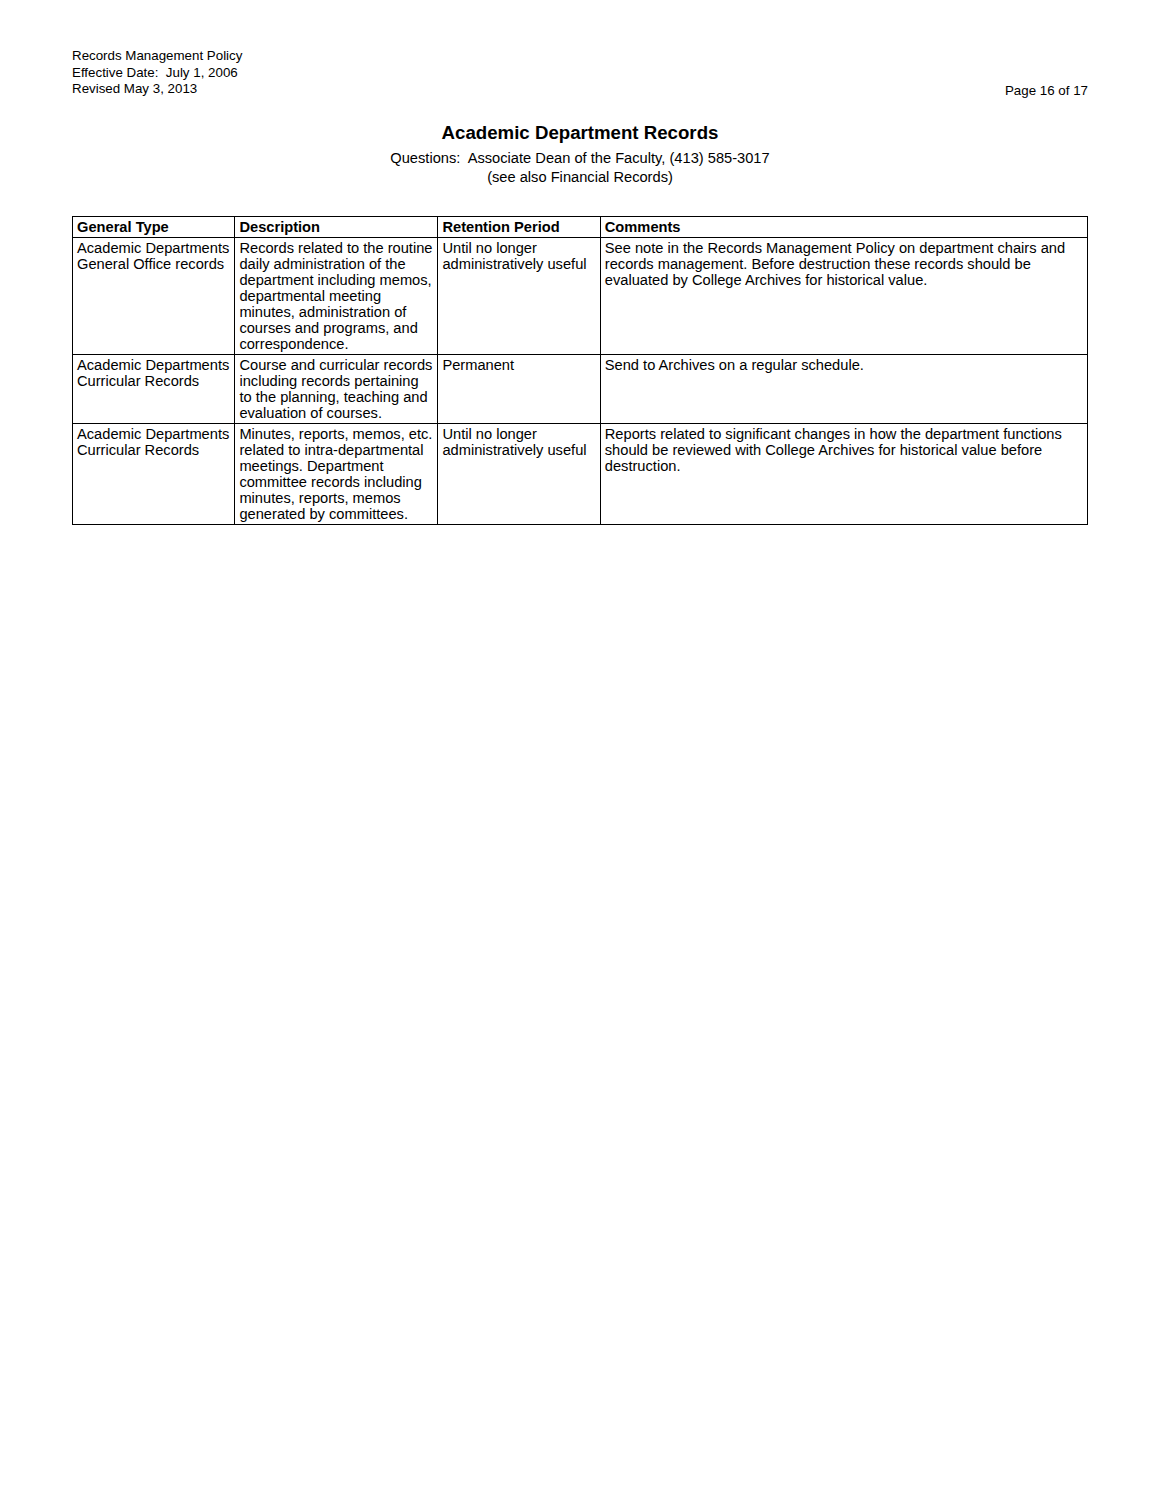Records Management Policy
Effective Date: July 1, 2006
Revised May 3, 2013
Page 16 of 17
Academic Department Records
Questions: Associate Dean of the Faculty, (413) 585-3017
(see also Financial Records)
| General Type | Description | Retention Period | Comments |
| --- | --- | --- | --- |
| Academic Departments General Office records | Records related to the routine daily administration of the department including memos, departmental meeting minutes, administration of courses and programs, and correspondence. | Until no longer administratively useful | See note in the Records Management Policy on department chairs and records management. Before destruction these records should be evaluated by College Archives for historical value. |
| Academic Departments Curricular Records | Course and curricular records including records pertaining to the planning, teaching and evaluation of courses. | Permanent | Send to Archives on a regular schedule. |
| Academic Departments Curricular Records | Minutes, reports, memos, etc. related to intra-departmental meetings. Department committee records including minutes, reports, memos generated by committees. | Until no longer administratively useful | Reports related to significant changes in how the department functions should be reviewed with College Archives for historical value before destruction. |